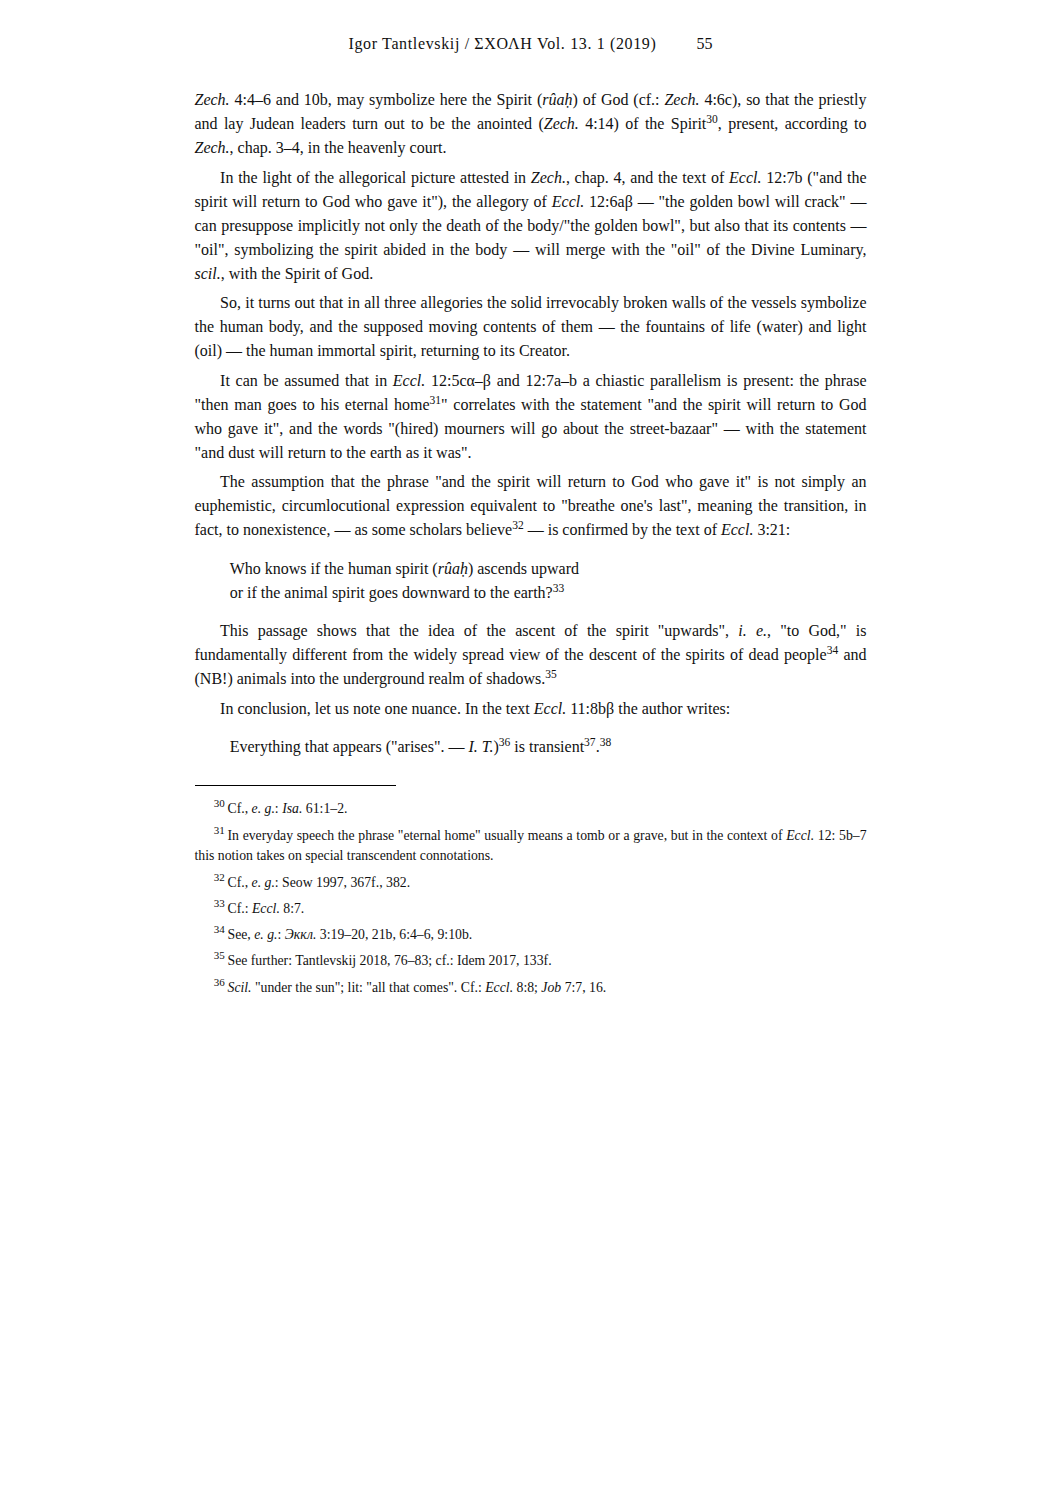Igor Tantlevskij / ΣΧΟΛΗ Vol. 13. 1 (2019) 55
Zech. 4:4–6 and 10b, may symbolize here the Spirit (rûaḥ) of God (cf.: Zech. 4:6c), so that the priestly and lay Judean leaders turn out to be the anointed (Zech. 4:14) of the Spirit30, present, according to Zech., chap. 3–4, in the heavenly court.
In the light of the allegorical picture attested in Zech., chap. 4, and the text of Eccl. 12:7b ("and the spirit will return to God who gave it"), the allegory of Eccl. 12:6aβ — "the golden bowl will crack" — can presuppose implicitly not only the death of the body/"the golden bowl", but also that its contents — "oil", symbolizing the spirit abided in the body — will merge with the "oil" of the Divine Luminary, scil., with the Spirit of God.
So, it turns out that in all three allegories the solid irrevocably broken walls of the vessels symbolize the human body, and the supposed moving contents of them — the fountains of life (water) and light (oil) — the human immortal spirit, returning to its Creator.
It can be assumed that in Eccl. 12:5cα–β and 12:7a–b a chiastic parallelism is present: the phrase "then man goes to his eternal home31" correlates with the statement "and the spirit will return to God who gave it", and the words "(hired) mourners will go about the street-bazaar" — with the statement "and dust will return to the earth as it was".
The assumption that the phrase "and the spirit will return to God who gave it" is not simply an euphemistic, circumlocutional expression equivalent to "breathe one's last", meaning the transition, in fact, to nonexistence, — as some scholars believe32 — is confirmed by the text of Eccl. 3:21:
Who knows if the human spirit (rûaḥ) ascends upward
or if the animal spirit goes downward to the earth?33
This passage shows that the idea of the ascent of the spirit "upwards", i. e., "to God," is fundamentally different from the widely spread view of the descent of the spirits of dead people34 and (NB!) animals into the underground realm of shadows.35
In conclusion, let us note one nuance. In the text Eccl. 11:8bβ the author writes:
Everything that appears ("arises". — I. T.)36 is transient37.38
30 Cf., e. g.: Isa. 61:1–2.
31 In everyday speech the phrase "eternal home" usually means a tomb or a grave, but in the context of Eccl. 12: 5b–7 this notion takes on special transcendent connotations.
32 Cf., e. g.: Seow 1997, 367f., 382.
33 Cf.: Eccl. 8:7.
34 See, e. g.: Эккл. 3:19–20, 21b, 6:4–6, 9:10b.
35 See further: Tantlevskij 2018, 76–83; cf.: Idem 2017, 133f.
36 Scil. "under the sun"; lit: "all that comes". Cf.: Eccl. 8:8; Job 7:7, 16.